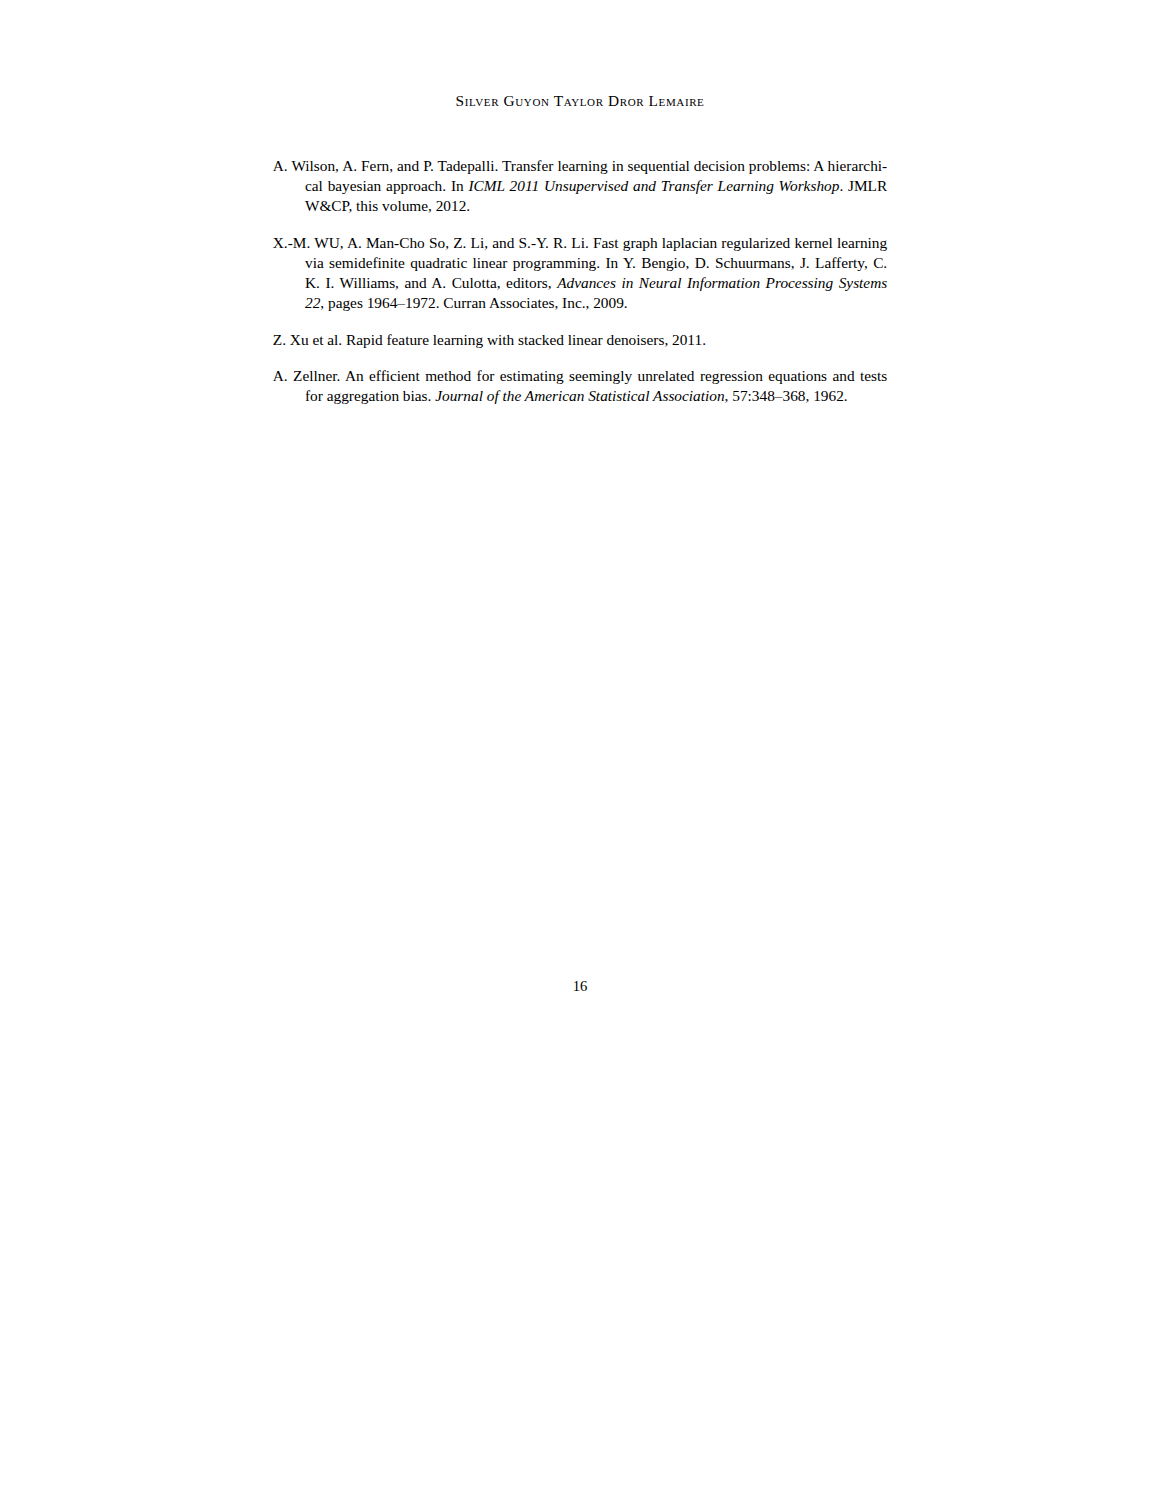Silver Guyon Taylor Dror Lemaire
A. Wilson, A. Fern, and P. Tadepalli. Transfer learning in sequential decision problems: A hierarchical bayesian approach. In ICML 2011 Unsupervised and Transfer Learning Workshop. JMLR W&CP, this volume, 2012.
X.-M. WU, A. Man-Cho So, Z. Li, and S.-Y. R. Li. Fast graph laplacian regularized kernel learning via semidefinite quadratic linear programming. In Y. Bengio, D. Schuurmans, J. Lafferty, C. K. I. Williams, and A. Culotta, editors, Advances in Neural Information Processing Systems 22, pages 1964–1972. Curran Associates, Inc., 2009.
Z. Xu et al. Rapid feature learning with stacked linear denoisers, 2011.
A. Zellner. An efficient method for estimating seemingly unrelated regression equations and tests for aggregation bias. Journal of the American Statistical Association, 57:348–368, 1962.
16